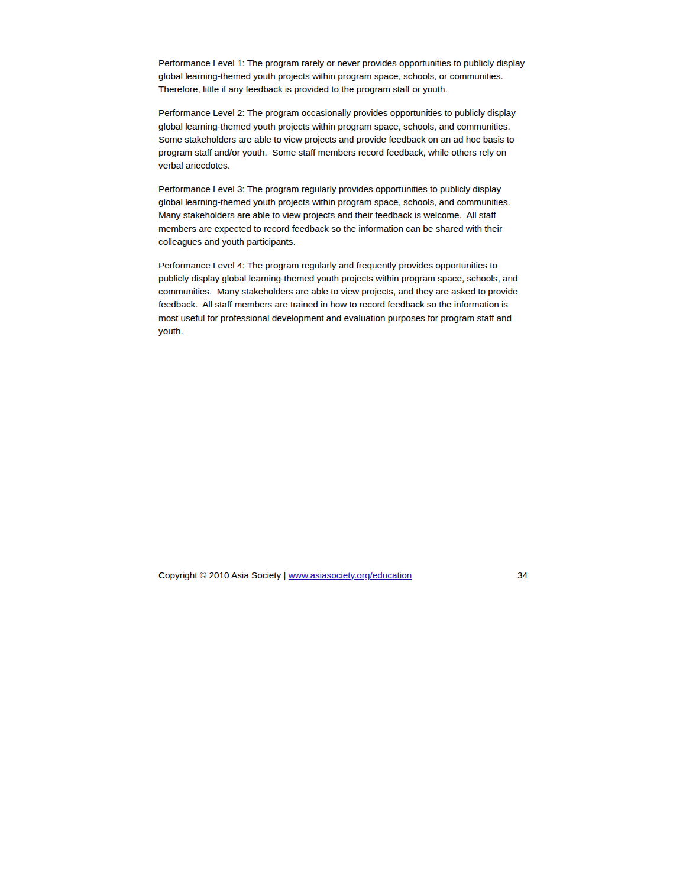Performance Level 1: The program rarely or never provides opportunities to publicly display global learning-themed youth projects within program space, schools, or communities. Therefore, little if any feedback is provided to the program staff or youth.
Performance Level 2: The program occasionally provides opportunities to publicly display global learning-themed youth projects within program space, schools, and communities. Some stakeholders are able to view projects and provide feedback on an ad hoc basis to program staff and/or youth. Some staff members record feedback, while others rely on verbal anecdotes.
Performance Level 3: The program regularly provides opportunities to publicly display global learning-themed youth projects within program space, schools, and communities. Many stakeholders are able to view projects and their feedback is welcome. All staff members are expected to record feedback so the information can be shared with their colleagues and youth participants.
Performance Level 4: The program regularly and frequently provides opportunities to publicly display global learning-themed youth projects within program space, schools, and communities. Many stakeholders are able to view projects, and they are asked to provide feedback. All staff members are trained in how to record feedback so the information is most useful for professional development and evaluation purposes for program staff and youth.
Copyright © 2010 Asia Society | www.asiasociety.org/education 34